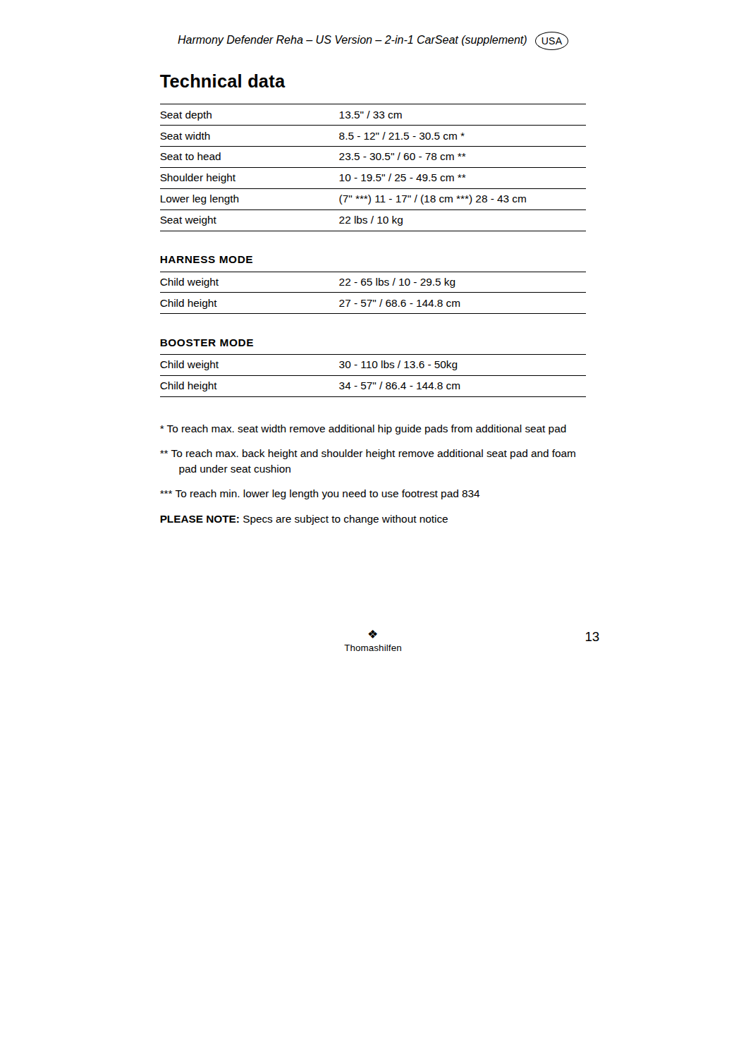Harmony Defender Reha – US Version – 2-in-1 CarSeat (supplement) USA
Technical data
| Seat depth | 13.5" / 33 cm |
| Seat width | 8.5 - 12" / 21.5 - 30.5 cm * |
| Seat to head | 23.5 - 30.5" / 60 - 78 cm ** |
| Shoulder height | 10 - 19.5" / 25 - 49.5 cm ** |
| Lower leg length | (7" ***) 11 - 17" / (18 cm ***) 28 - 43 cm |
| Seat weight | 22 lbs / 10 kg |
Harness mode
| Child weight | 22 - 65 lbs / 10 - 29.5 kg |
| Child height | 27 - 57" / 68.6 - 144.8 cm |
Booster mode
| Child weight | 30 - 110 lbs / 13.6 - 50kg |
| Child height | 34 - 57" / 86.4 - 144.8 cm |
* To reach max. seat width remove additional hip guide pads from additional seat pad
** To reach max. back height and shoulder height remove additional seat pad and foam pad under seat cushion
*** To reach min. lower leg length you need to use footrest pad 834
PLEASE NOTE: Specs are subject to change without notice
❖ Thomashilfen
13